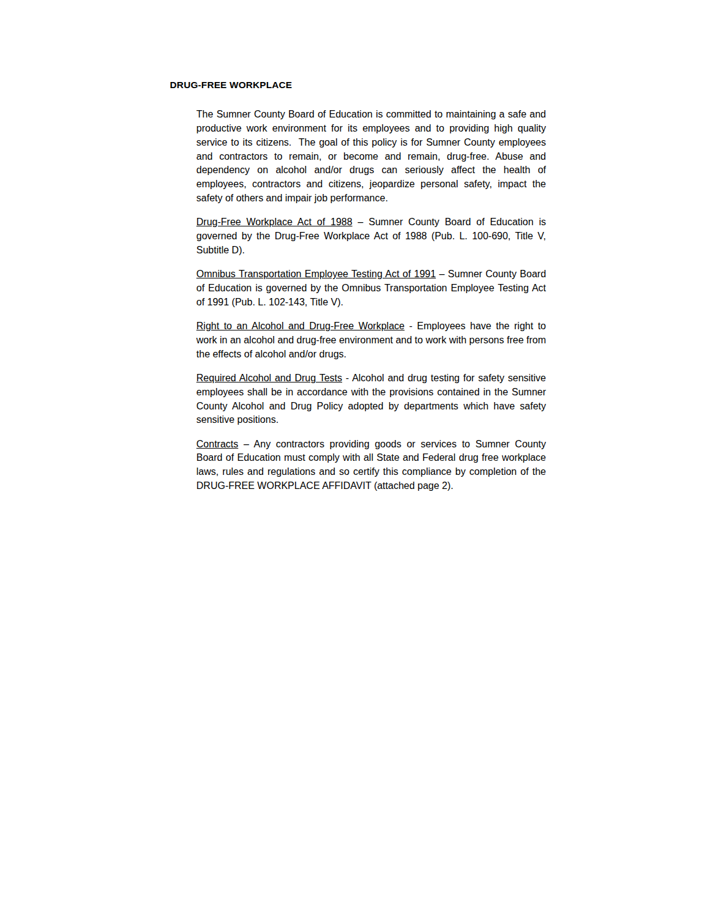DRUG-FREE WORKPLACE
The Sumner County Board of Education is committed to maintaining a safe and productive work environment for its employees and to providing high quality service to its citizens. The goal of this policy is for Sumner County employees and contractors to remain, or become and remain, drug-free. Abuse and dependency on alcohol and/or drugs can seriously affect the health of employees, contractors and citizens, jeopardize personal safety, impact the safety of others and impair job performance.
Drug-Free Workplace Act of 1988 – Sumner County Board of Education is governed by the Drug-Free Workplace Act of 1988 (Pub. L. 100-690, Title V, Subtitle D).
Omnibus Transportation Employee Testing Act of 1991 – Sumner County Board of Education is governed by the Omnibus Transportation Employee Testing Act of 1991 (Pub. L. 102-143, Title V).
Right to an Alcohol and Drug-Free Workplace - Employees have the right to work in an alcohol and drug-free environment and to work with persons free from the effects of alcohol and/or drugs.
Required Alcohol and Drug Tests - Alcohol and drug testing for safety sensitive employees shall be in accordance with the provisions contained in the Sumner County Alcohol and Drug Policy adopted by departments which have safety sensitive positions.
Contracts – Any contractors providing goods or services to Sumner County Board of Education must comply with all State and Federal drug free workplace laws, rules and regulations and so certify this compliance by completion of the DRUG-FREE WORKPLACE AFFIDAVIT (attached page 2).